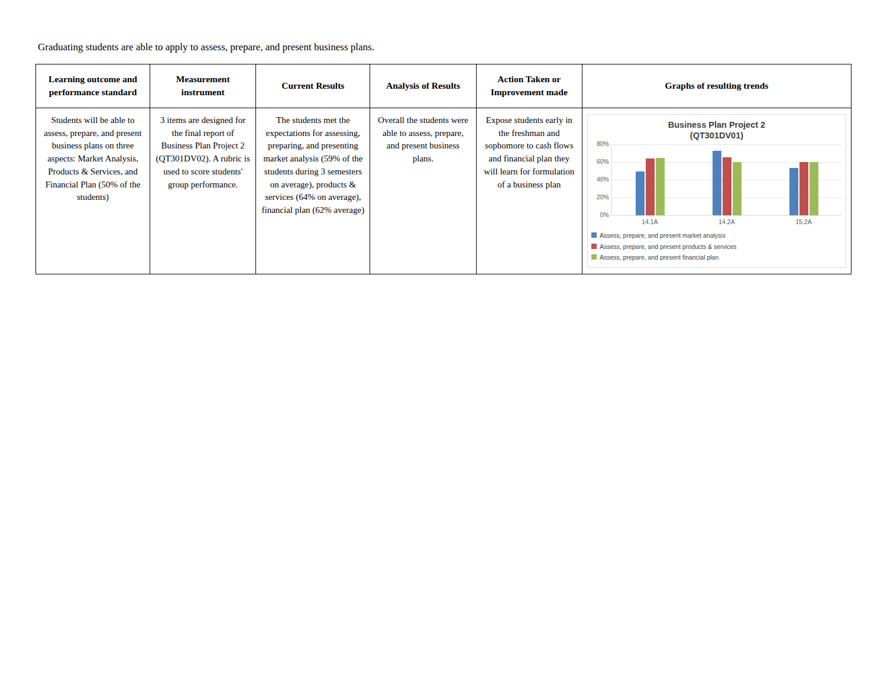Graduating students are able to apply to assess, prepare, and present business plans.
| Learning outcome and performance standard | Measurement instrument | Current Results | Analysis of Results | Action Taken or Improvement made | Graphs of resulting trends |
| --- | --- | --- | --- | --- | --- |
| Students will be able to assess, prepare, and present business plans on three aspects: Market Analysis, Products & Services, and Financial Plan (50% of the students) | 3 items are designed for the final report of Business Plan Project 2 (QT301DV02). A rubric is used to score students' group performance. | The students met the expectations for assessing, preparing, and presenting market analysis (59% of the students during 3 semesters on average), products & services (64% on average), financial plan (62% average) | Overall the students were able to assess, prepare, and present business plans. | Expose students early in the freshman and sophomore to cash flows and financial plan they will learn for formulation of a business plan | Business Plan Project 2 (QT301DV01) 80% 60% 40% 20% 0% 14.1A 14.2A 15.2A Assess, prepare, and present market analysis Assess, prepare, and present products & services Assess, prepare, and present financial plan |